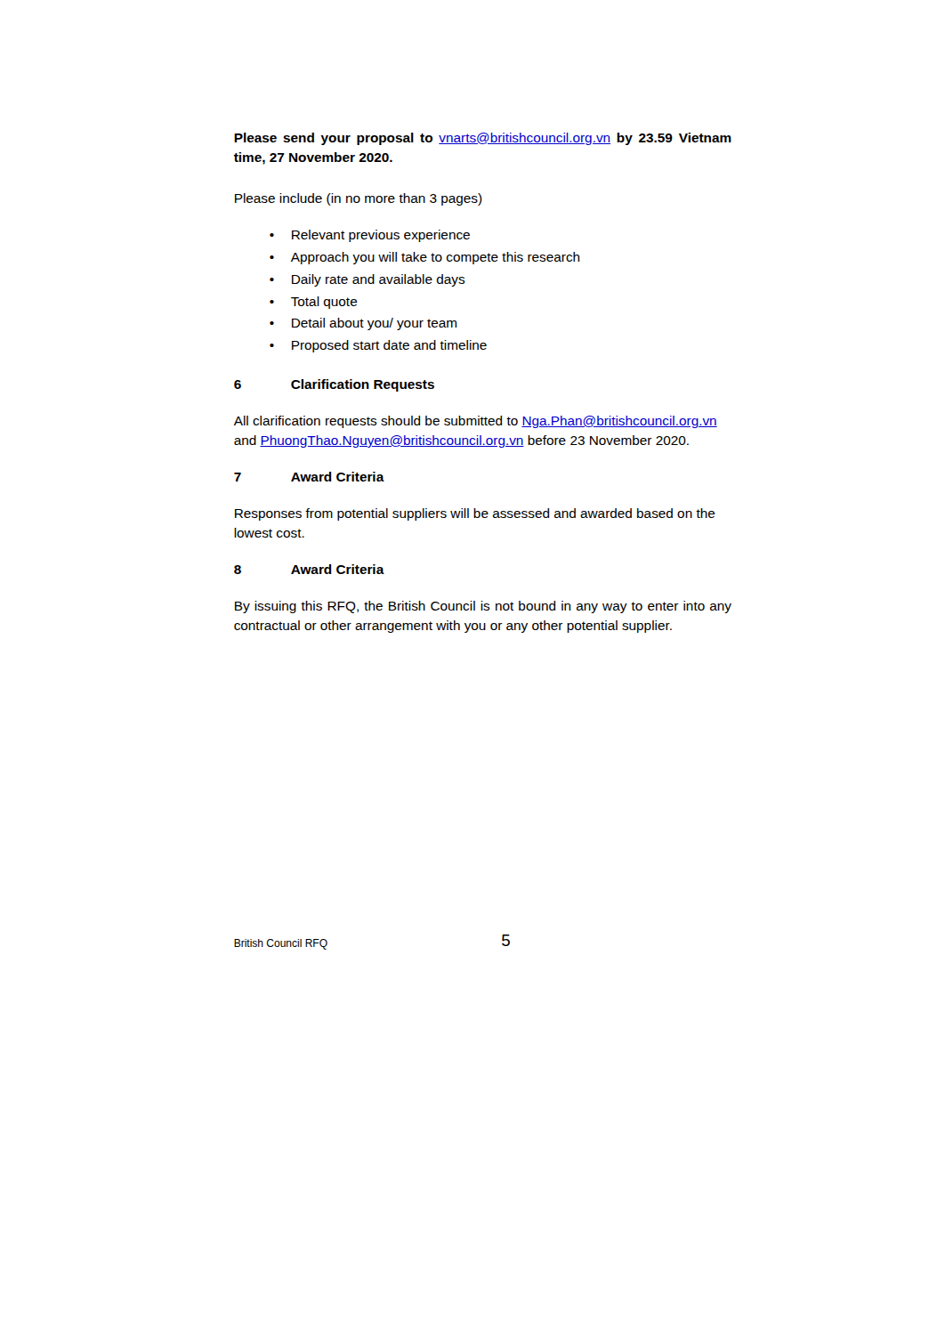Please send your proposal to vnarts@britishcouncil.org.vn by 23.59 Vietnam time, 27 November 2020.
Please include (in no more than 3 pages)
Relevant previous experience
Approach you will take to compete this research
Daily rate and available days
Total quote
Detail about you/ your team
Proposed start date and timeline
6 Clarification Requests
All clarification requests should be submitted to Nga.Phan@britishcouncil.org.vn and PhuongThao.Nguyen@britishcouncil.org.vn before 23 November 2020.
7 Award Criteria
Responses from potential suppliers will be assessed and awarded based on the lowest cost.
8 Award Criteria
By issuing this RFQ, the British Council is not bound in any way to enter into any contractual or other arrangement with you or any other potential supplier.
British Council RFQ
5